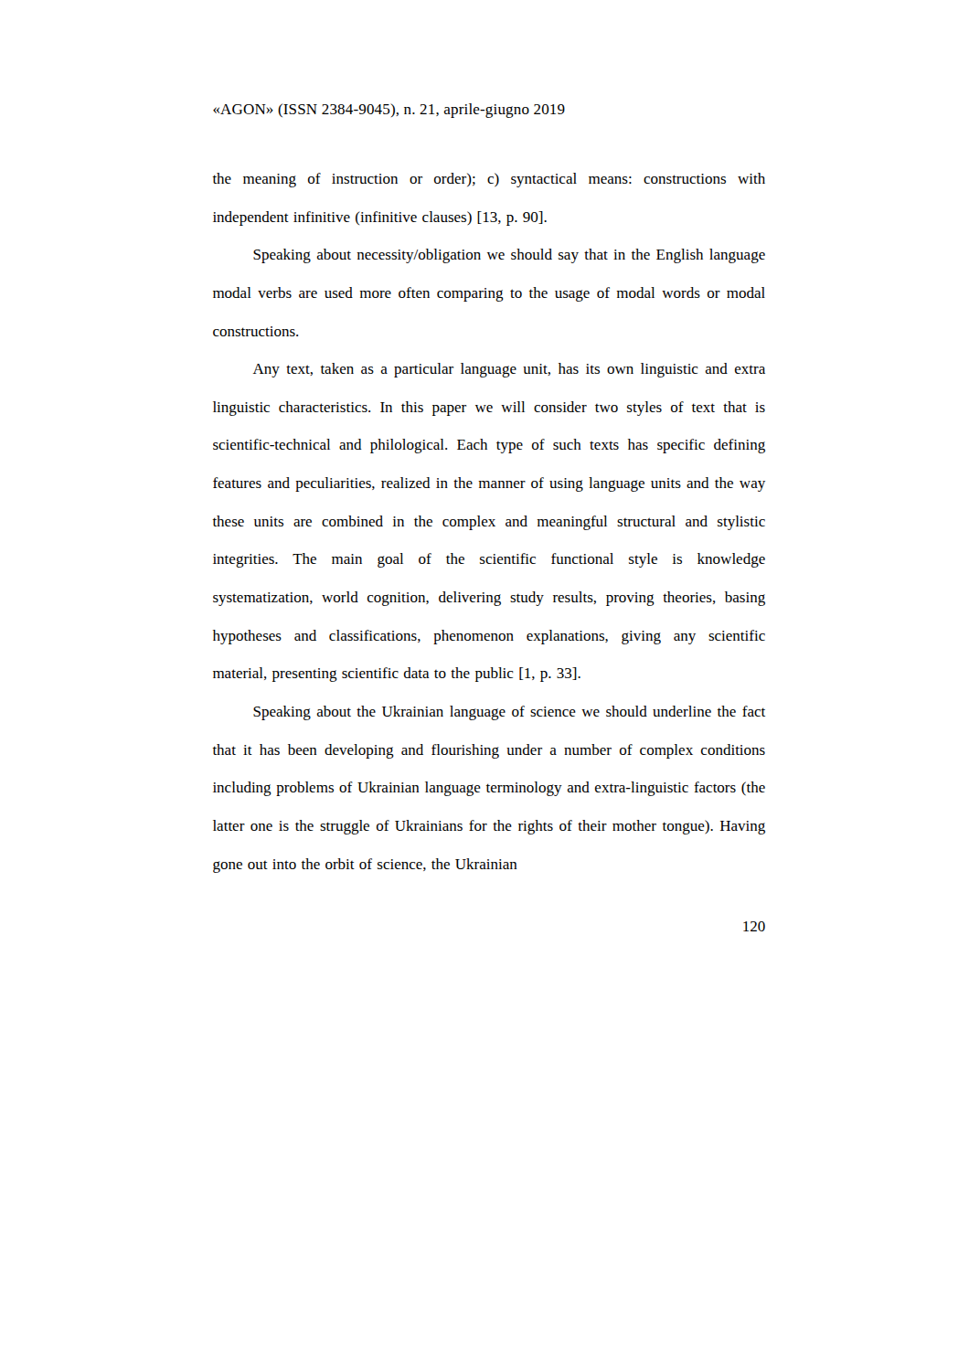«AGON» (ISSN 2384-9045), n. 21, aprile-giugno 2019
the meaning of instruction or order); c) syntactical means: constructions with independent infinitive (infinitive clauses) [13, p. 90].
Speaking about necessity/obligation we should say that in the English language modal verbs are used more often comparing to the usage of modal words or modal constructions.
Any text, taken as a particular language unit, has its own linguistic and extra linguistic characteristics. In this paper we will consider two styles of text that is scientific-technical and philological. Each type of such texts has specific defining features and peculiarities, realized in the manner of using language units and the way these units are combined in the complex and meaningful structural and stylistic integrities. The main goal of the scientific functional style is knowledge systematization, world cognition, delivering study results, proving theories, basing hypotheses and classifications, phenomenon explanations, giving any scientific material, presenting scientific data to the public [1, p. 33].
Speaking about the Ukrainian language of science we should underline the fact that it has been developing and flourishing under a number of complex conditions including problems of Ukrainian language terminology and extra-linguistic factors (the latter one is the struggle of Ukrainians for the rights of their mother tongue). Having gone out into the orbit of science, the Ukrainian
120